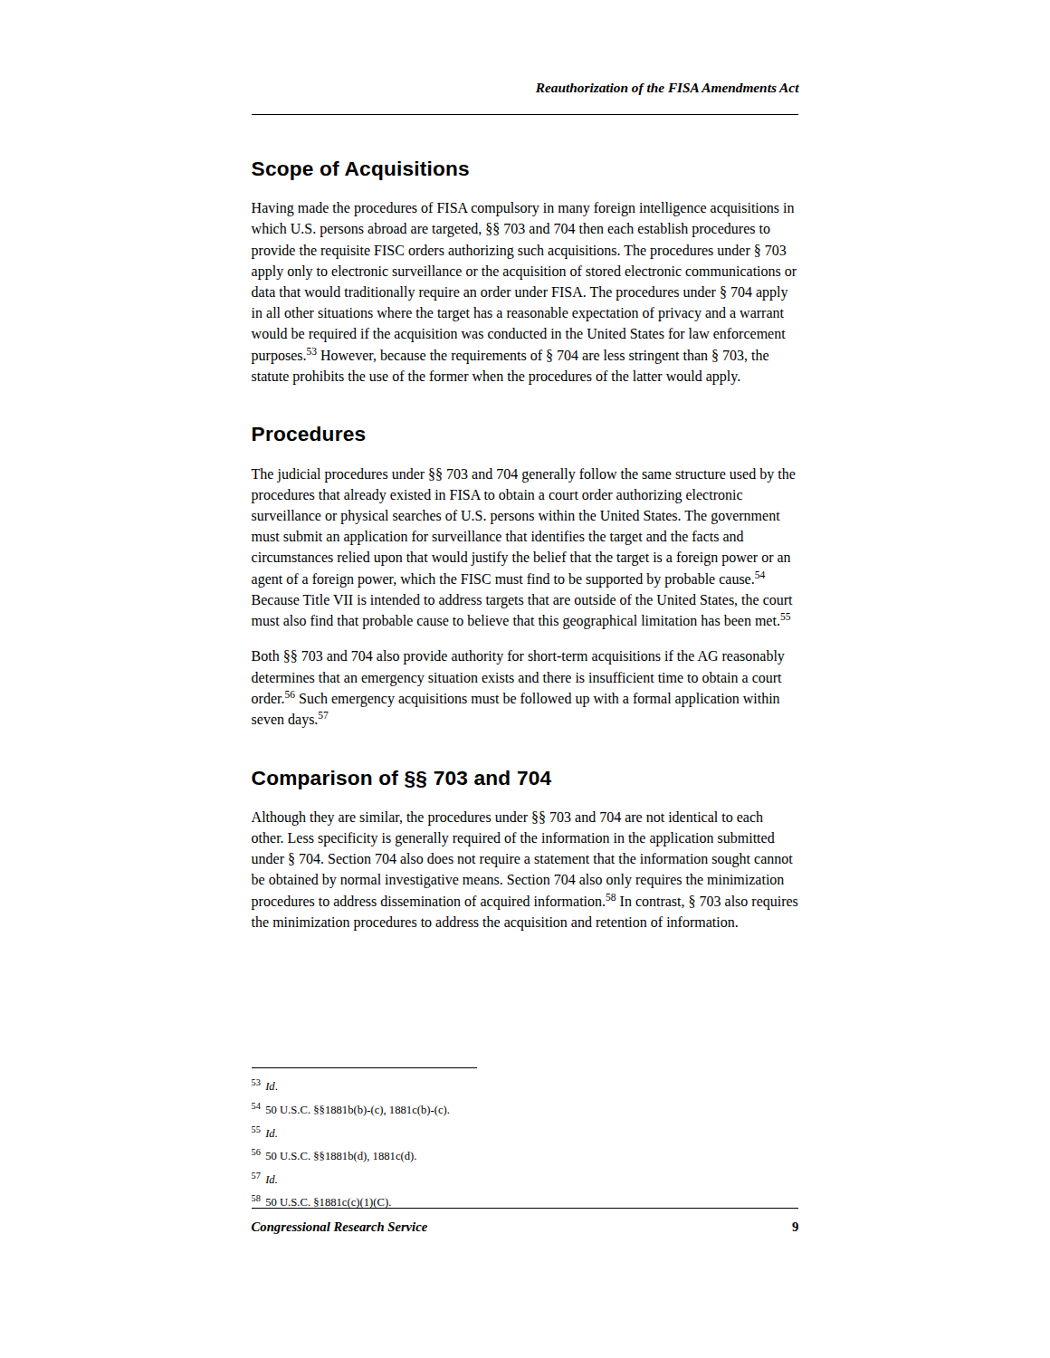Reauthorization of the FISA Amendments Act
Scope of Acquisitions
Having made the procedures of FISA compulsory in many foreign intelligence acquisitions in which U.S. persons abroad are targeted, §§ 703 and 704 then each establish procedures to provide the requisite FISC orders authorizing such acquisitions. The procedures under § 703 apply only to electronic surveillance or the acquisition of stored electronic communications or data that would traditionally require an order under FISA. The procedures under § 704 apply in all other situations where the target has a reasonable expectation of privacy and a warrant would be required if the acquisition was conducted in the United States for law enforcement purposes.53 However, because the requirements of § 704 are less stringent than § 703, the statute prohibits the use of the former when the procedures of the latter would apply.
Procedures
The judicial procedures under §§ 703 and 704 generally follow the same structure used by the procedures that already existed in FISA to obtain a court order authorizing electronic surveillance or physical searches of U.S. persons within the United States. The government must submit an application for surveillance that identifies the target and the facts and circumstances relied upon that would justify the belief that the target is a foreign power or an agent of a foreign power, which the FISC must find to be supported by probable cause.54 Because Title VII is intended to address targets that are outside of the United States, the court must also find that probable cause to believe that this geographical limitation has been met.55
Both §§ 703 and 704 also provide authority for short-term acquisitions if the AG reasonably determines that an emergency situation exists and there is insufficient time to obtain a court order.56 Such emergency acquisitions must be followed up with a formal application within seven days.57
Comparison of §§ 703 and 704
Although they are similar, the procedures under §§ 703 and 704 are not identical to each other. Less specificity is generally required of the information in the application submitted under § 704. Section 704 also does not require a statement that the information sought cannot be obtained by normal investigative means. Section 704 also only requires the minimization procedures to address dissemination of acquired information.58 In contrast, § 703 also requires the minimization procedures to address the acquisition and retention of information.
53 Id.
54 50 U.S.C. §§1881b(b)-(c), 1881c(b)-(c).
55 Id.
56 50 U.S.C. §§1881b(d), 1881c(d).
57 Id.
58 50 U.S.C. §1881c(c)(1)(C).
Congressional Research Service 9